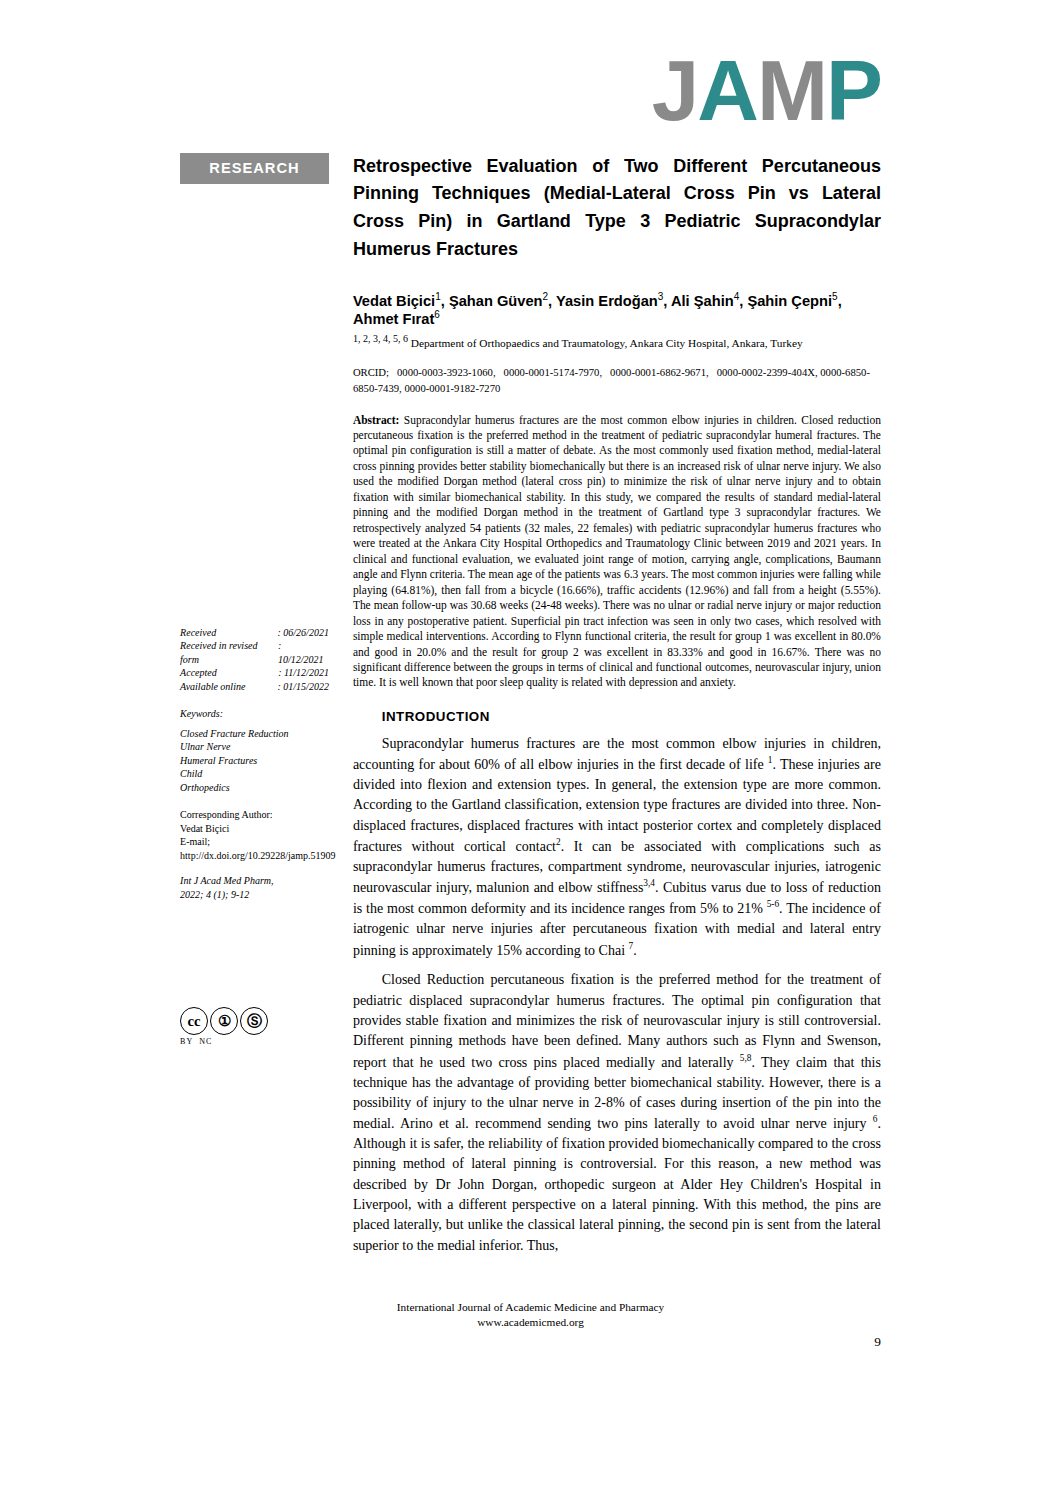JAMP
RESEARCH
Received: 06/26/2021
Received in revised form: 10/12/2021
Accepted: 11/12/2021
Available online: 01/15/2022
Keywords:
Closed Fracture Reduction Ulnar Nerve Humeral Fractures Child Orthopedics
Corresponding Author:
Vedat Biçici
E-mail;
http://dx.doi.org/10.29228/jamp.51909
Int J Acad Med Pharm,
2022; 4 (1); 9-12
cc ①Ⓢ
BY NC
Retrospective Evaluation of Two Different Percutaneous Pinning Techniques (Medial-Lateral Cross Pin vs Lateral Cross Pin) in Gartland Type 3 Pediatric Supracondylar Humerus Fractures
Vedat Biçici1, Şahan Güven2, Yasin Erdoğan3, Ali Şahin4, Şahin Çepni5, Ahmet Fırat6
1, 2, 3, 4, 5, 6 Department of Orthopaedics and Traumatology, Ankara City Hospital, Ankara, Turkey
ORCID; 0000-0003-3923-1060, 0000-0001-5174-7970, 0000-0001-6862-9671, 0000-0002-2399-404X, 0000-6850-6850-7439, 0000-0001-9182-7270
Abstract: Supracondylar humerus fractures are the most common elbow injuries in children. Closed reduction percutaneous fixation is the preferred method in the treatment of pediatric supracondylar humeral fractures. The optimal pin configuration is still a matter of debate. As the most commonly used fixation method, medial-lateral cross pinning provides better stability biomechanically but there is an increased risk of ulnar nerve injury. We also used the modified Dorgan method (lateral cross pin) to minimize the risk of ulnar nerve injury and to obtain fixation with similar biomechanical stability. In this study, we compared the results of standard medial-lateral pinning and the modified Dorgan method in the treatment of Gartland type 3 supracondylar fractures. We retrospectively analyzed 54 patients (32 males, 22 females) with pediatric supracondylar humerus fractures who were treated at the Ankara City Hospital Orthopedics and Traumatology Clinic between 2019 and 2021 years. In clinical and functional evaluation, we evaluated joint range of motion, carrying angle, complications, Baumann angle and Flynn criteria. The mean age of the patients was 6.3 years. The most common injuries were falling while playing (64.81%), then fall from a bicycle (16.66%), traffic accidents (12.96%) and fall from a height (5.55%). The mean follow-up was 30.68 weeks (24-48 weeks). There was no ulnar or radial nerve injury or major reduction loss in any postoperative patient. Superficial pin tract infection was seen in only two cases, which resolved with simple medical interventions. According to Flynn functional criteria, the result for group 1 was excellent in 80.0% and good in 20.0% and the result for group 2 was excellent in 83.33% and good in 16.67%. There was no significant difference between the groups in terms of clinical and functional outcomes, neurovascular injury, union time. It is well known that poor sleep quality is related with depression and anxiety.
INTRODUCTION
Supracondylar humerus fractures are the most common elbow injuries in children, accounting for about 60% of all elbow injuries in the first decade of life 1. These injuries are divided into flexion and extension types. In general, the extension type are more common. According to the Gartland classification, extension type fractures are divided into three. Non-displaced fractures, displaced fractures with intact posterior cortex and completely displaced fractures without cortical contact2. It can be associated with complications such as supracondylar humerus fractures, compartment syndrome, neurovascular injuries, iatrogenic neurovascular injury, malunion and elbow stiffness3,4. Cubitus varus due to loss of reduction is the most common deformity and its incidence ranges from 5% to 21% 5-6. The incidence of iatrogenic ulnar nerve injuries after percutaneous fixation with medial and lateral entry pinning is approximately 15% according to Chai 7.
Closed Reduction percutaneous fixation is the preferred method for the treatment of pediatric displaced supracondylar humerus fractures. The optimal pin configuration that provides stable fixation and minimizes the risk of neurovascular injury is still controversial. Different pinning methods have been defined. Many authors such as Flynn and Swenson, report that he used two cross pins placed medially and laterally 5,8. They claim that this technique has the advantage of providing better biomechanical stability. However, there is a possibility of injury to the ulnar nerve in 2-8% of cases during insertion of the pin into the medial. Arino et al. recommend sending two pins laterally to avoid ulnar nerve injury 6. Although it is safer, the reliability of fixation provided biomechanically compared to the cross pinning method of lateral pinning is controversial. For this reason, a new method was described by Dr John Dorgan, orthopedic surgeon at Alder Hey Children's Hospital in Liverpool, with a different perspective on a lateral pinning. With this method, the pins are placed laterally, but unlike the classical lateral pinning, the second pin is sent from the lateral superior to the medial inferior. Thus,
International Journal of Academic Medicine and Pharmacy
www.academicmed.org
9